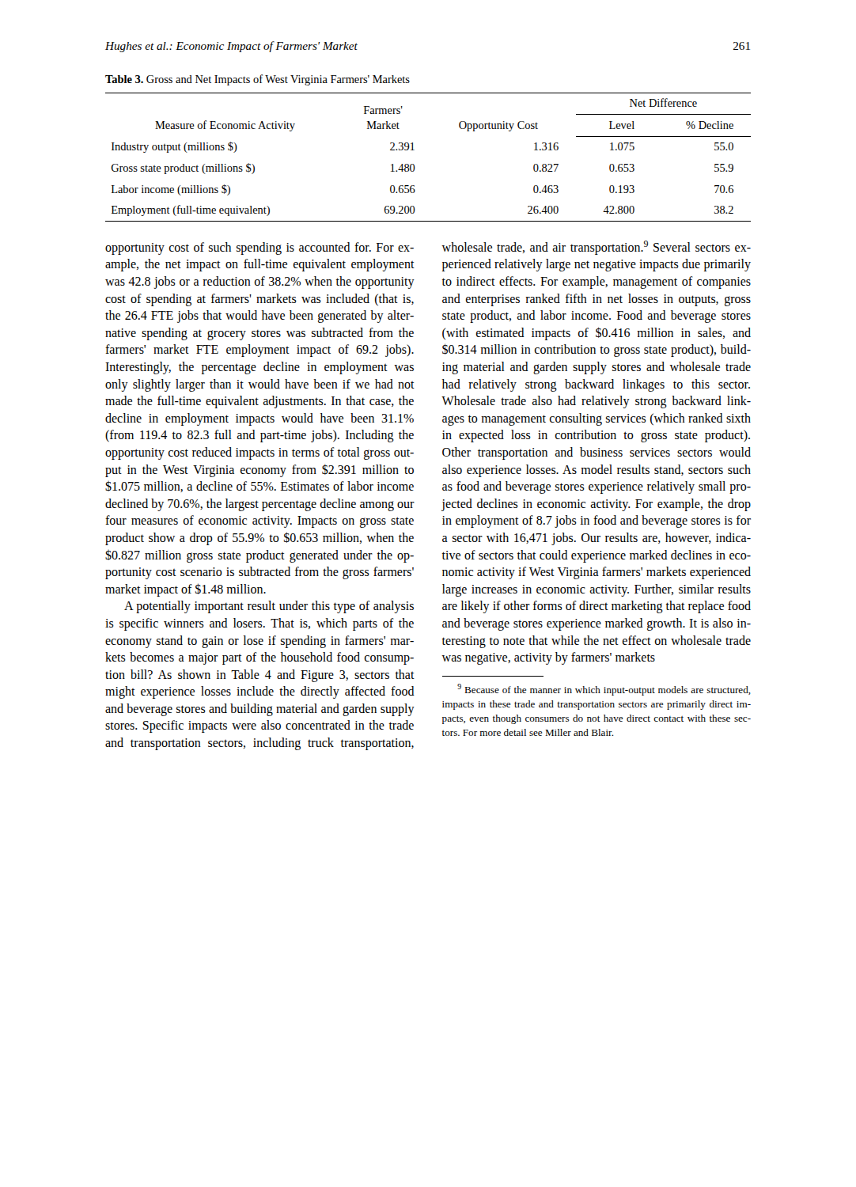Hughes et al.: Economic Impact of Farmers' Market 261
Table 3. Gross and Net Impacts of West Virginia Farmers' Markets
| Measure of Economic Activity | Farmers' Market | Opportunity Cost | Net Difference |
| --- | --- | --- | --- |
| Level | % Decline |
| Industry output (millions $) | 2.391 | 1.316 | 1.075 | 55.0 |
| Gross state product (millions $) | 1.480 | 0.827 | 0.653 | 55.9 |
| Labor income (millions $) | 0.656 | 0.463 | 0.193 | 70.6 |
| Employment (full-time equivalent) | 69.200 | 26.400 | 42.800 | 38.2 |
opportunity cost of such spending is accounted for. For example, the net impact on full-time equivalent employment was 42.8 jobs or a reduction of 38.2% when the opportunity cost of spending at farmers' markets was included (that is, the 26.4 FTE jobs that would have been generated by alternative spending at grocery stores was subtracted from the farmers' market FTE employment impact of 69.2 jobs). Interestingly, the percentage decline in employment was only slightly larger than it would have been if we had not made the full-time equivalent adjustments. In that case, the decline in employment impacts would have been 31.1% (from 119.4 to 82.3 full and part-time jobs). Including the opportunity cost reduced impacts in terms of total gross output in the West Virginia economy from $2.391 million to $1.075 million, a decline of 55%. Estimates of labor income declined by 70.6%, the largest percentage decline among our four measures of economic activity. Impacts on gross state product show a drop of 55.9% to $0.653 million, when the $0.827 million gross state product generated under the opportunity cost scenario is subtracted from the gross farmers' market impact of $1.48 million.
A potentially important result under this type of analysis is specific winners and losers. That is, which parts of the economy stand to gain or lose if spending in farmers' markets becomes a major part of the household food consumption bill? As shown in Table 4 and Figure 3, sectors that might experience losses include the directly affected food and beverage stores and building material and garden supply stores. Specific impacts were also concentrated in the trade and transportation sectors, including truck transportation, wholesale trade, and air transportation.9 Several sectors experienced relatively large net negative impacts due primarily to indirect effects. For example, management of companies and enterprises ranked fifth in net losses in outputs, gross state product, and labor income. Food and beverage stores (with estimated impacts of $0.416 million in sales, and $0.314 million in contribution to gross state product), building material and garden supply stores and wholesale trade had relatively strong backward linkages to this sector. Wholesale trade also had relatively strong backward linkages to management consulting services (which ranked sixth in expected loss in contribution to gross state product). Other transportation and business services sectors would also experience losses. As model results stand, sectors such as food and beverage stores experience relatively small projected declines in economic activity. For example, the drop in employment of 8.7 jobs in food and beverage stores is for a sector with 16,471 jobs. Our results are, however, indicative of sectors that could experience marked declines in economic activity if West Virginia farmers' markets experienced large increases in economic activity. Further, similar results are likely if other forms of direct marketing that replace food and beverage stores experience marked growth. It is also interesting to note that while the net effect on wholesale trade was negative, activity by farmers' markets
9 Because of the manner in which input-output models are structured, impacts in these trade and transportation sectors are primarily direct impacts, even though consumers do not have direct contact with these sectors. For more detail see Miller and Blair.